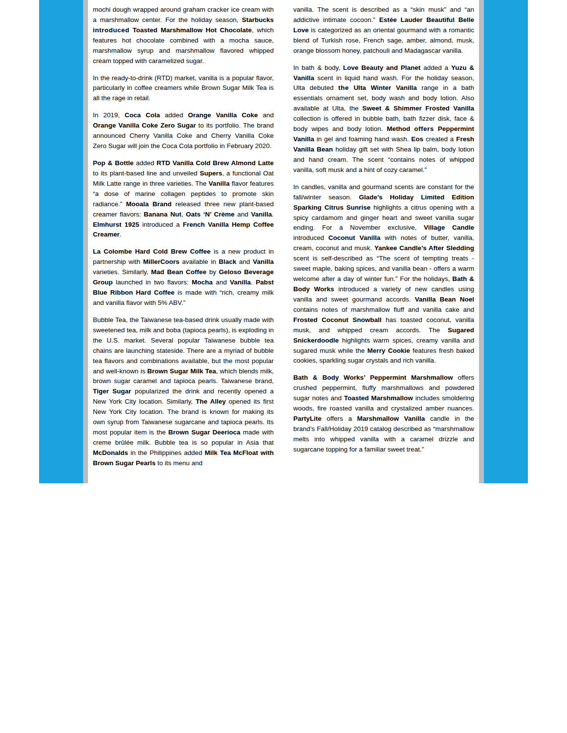mochi dough wrapped around graham cracker ice cream with a marshmallow center. For the holiday season, Starbucks introduced Toasted Marshmallow Hot Chocolate, which features hot chocolate combined with a mocha sauce, marshmallow syrup and marshmallow flavored whipped cream topped with caramelized sugar.
In the ready-to-drink (RTD) market, vanilla is a popular flavor, particularly in coffee creamers while Brown Sugar Milk Tea is all the rage in retail.
In 2019, Coca Cola added Orange Vanilla Coke and Orange Vanilla Coke Zero Sugar to its portfolio. The brand announced Cherry Vanilla Coke and Cherry Vanilla Coke Zero Sugar will join the Coca Cola portfolio in February 2020.
Pop & Bottle added RTD Vanilla Cold Brew Almond Latte to its plant-based line and unveiled Supers, a functional Oat Milk Latte range in three varieties. The Vanilla flavor features “a dose of marine collagen peptides to promote skin radiance.” Mooala Brand released three new plant-based creamer flavors: Banana Nut, Oats ‘N’ Crème and Vanilla. Elmhurst 1925 introduced a French Vanilla Hemp Coffee Creamer.
La Colombe Hard Cold Brew Coffee is a new product in partnership with MillerCoors available in Black and Vanilla varieties. Similarly, Mad Bean Coffee by Geloso Beverage Group launched in two flavors: Mocha and Vanilla. Pabst Blue Ribbon Hard Coffee is made with “rich, creamy milk and vanilla flavor with 5% ABV.”
Bubble Tea, the Taiwanese tea-based drink usually made with sweetened tea, milk and boba (tapioca pearls), is exploding in the U.S. market. Several popular Taiwanese bubble tea chains are launching stateside. There are a myriad of bubble tea flavors and combinations available, but the most popular and well-known is Brown Sugar Milk Tea, which blends milk, brown sugar caramel and tapioca pearls. Taiwanese brand, Tiger Sugar popularized the drink and recently opened a New York City location. Similarly, The Alley opened its first New York City location. The brand is known for making its own syrup from Taiwanese sugarcane and tapioca pearls. Its most popular item is the Brown Sugar Deerioca made with creme brûlée milk. Bubble tea is so popular in Asia that McDonalds in the Philippines added Milk Tea McFloat with Brown Sugar Pearls to its menu and
vanilla. The scent is described as a “skin musk” and “an addictive intimate cocoon.” Estée Lauder Beautiful Belle Love is categorized as an oriental gourmand with a romantic blend of Turkish rose, French sage, amber, almond, musk, orange blossom honey, patchouli and Madagascar vanilla.
In bath & body, Love Beauty and Planet added a Yuzu & Vanilla scent in liquid hand wash. For the holiday season, Ulta debuted the Ulta Winter Vanilla range in a bath essentials ornament set, body wash and body lotion. Also available at Ulta, the Sweet & Shimmer Frosted Vanilla collection is offered in bubble bath, bath fizzer disk, face & body wipes and body lotion. Method offers Peppermint Vanilla in gel and foaming hand wash. Eos created a Fresh Vanilla Bean holiday gift set with Shea lip balm, body lotion and hand cream. The scent “contains notes of whipped vanilla, soft musk and a hint of cozy caramel.”
In candles, vanilla and gourmand scents are constant for the fall/winter season. Glade’s Holiday Limited Edition Sparking Citrus Sunrise highlights a citrus opening with a spicy cardamom and ginger heart and sweet vanilla sugar ending. For a November exclusive, Village Candle introduced Coconut Vanilla with notes of butter, vanilla, cream, coconut and musk. Yankee Candle’s After Sledding scent is self-described as “The scent of tempting treats - sweet maple, baking spices, and vanilla bean - offers a warm welcome after a day of winter fun.” For the holidays, Bath & Body Works introduced a variety of new candles using vanilla and sweet gourmand accords. Vanilla Bean Noel contains notes of marshmallow fluff and vanilla cake and Frosted Coconut Snowball has toasted coconut, vanilla musk, and whipped cream accords. The Sugared Snickerdoodle highlights warm spices, creamy vanilla and sugared musk while the Merry Cookie features fresh baked cookies, sparkling sugar crystals and rich vanilla.
Bath & Body Works’ Peppermint Marshmallow offers crushed peppermint, fluffy marshmallows and powdered sugar notes and Toasted Marshmallow includes smoldering woods, fire roasted vanilla and crystalized amber nuances. PartyLite offers a Marshmallow Vanilla candle in the brand’s Fall/Holiday 2019 catalog described as “marshmallow melts into whipped vanilla with a caramel drizzle and sugarcane topping for a familiar sweet treat.”